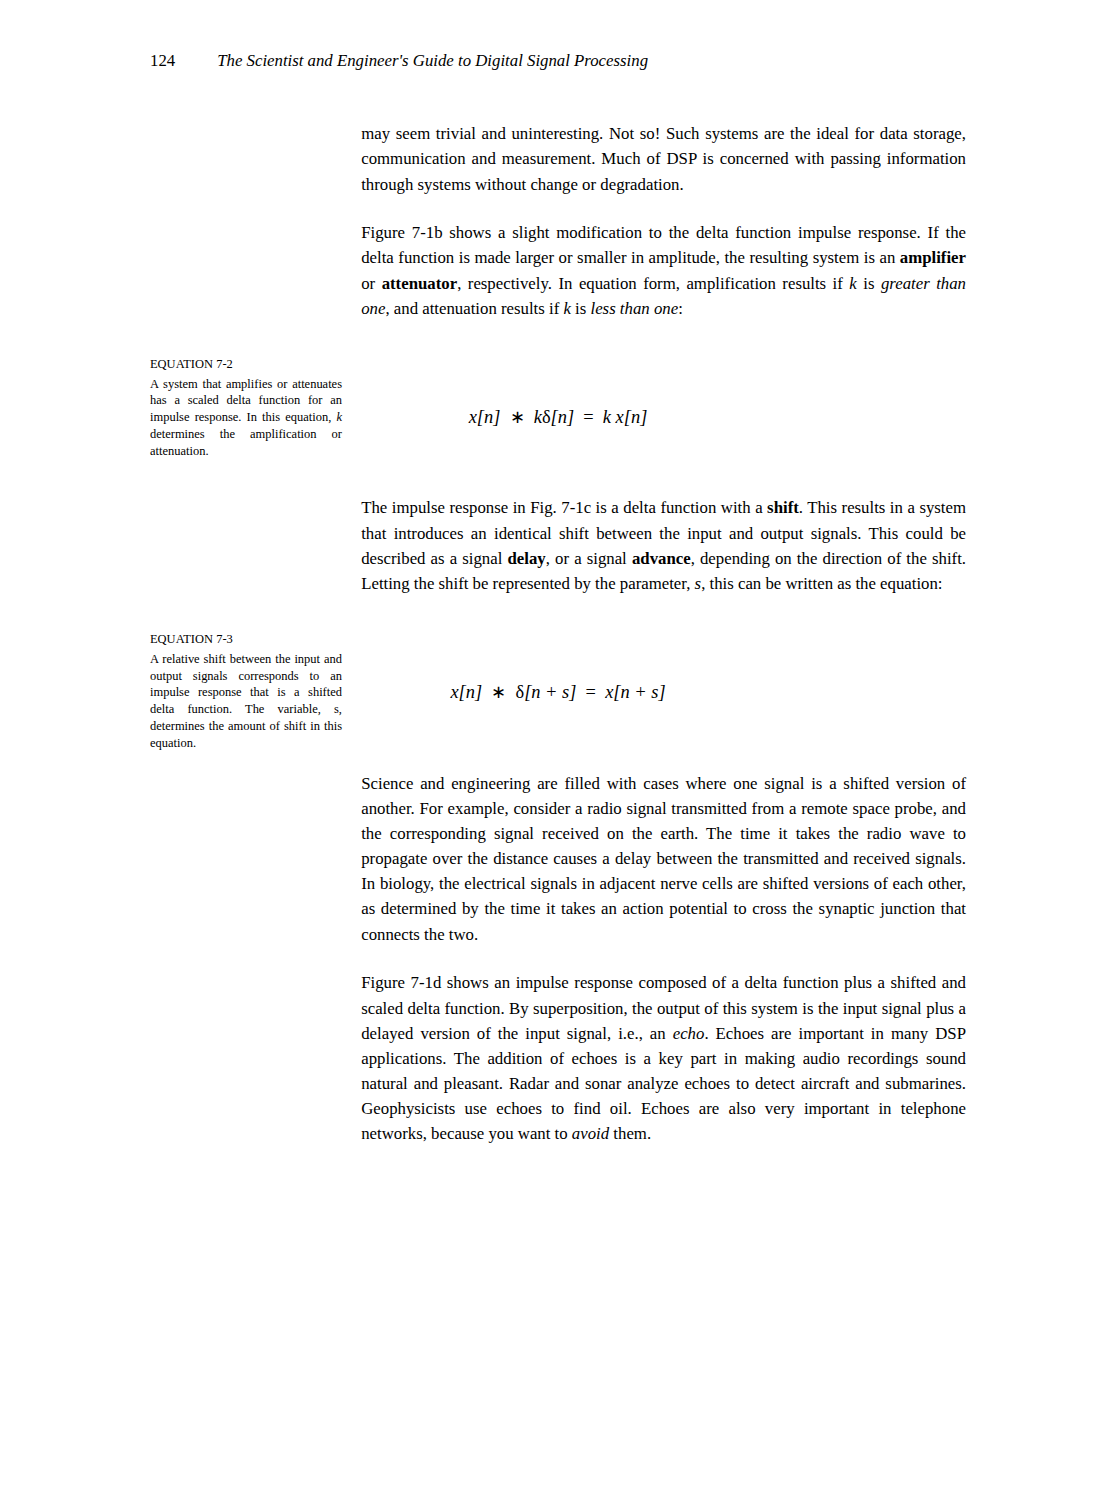124 The Scientist and Engineer's Guide to Digital Signal Processing
may seem trivial and uninteresting. Not so! Such systems are the ideal for data storage, communication and measurement. Much of DSP is concerned with passing information through systems without change or degradation.
Figure 7-1b shows a slight modification to the delta function impulse response. If the delta function is made larger or smaller in amplitude, the resulting system is an amplifier or attenuator, respectively. In equation form, amplification results if k is greater than one, and attenuation results if k is less than one:
EQUATION 7-2 A system that amplifies or attenuates has a scaled delta function for an impulse response. In this equation, k determines the amplification or attenuation.
x[n] ∗ kδ[n] = k x[n]
The impulse response in Fig. 7-1c is a delta function with a shift. This results in a system that introduces an identical shift between the input and output signals. This could be described as a signal delay, or a signal advance, depending on the direction of the shift. Letting the shift be represented by the parameter, s, this can be written as the equation:
EQUATION 7-3 A relative shift between the input and output signals corresponds to an impulse response that is a shifted delta function. The variable, s, determines the amount of shift in this equation.
x[n] ∗ δ[n + s] = x[n + s]
Science and engineering are filled with cases where one signal is a shifted version of another. For example, consider a radio signal transmitted from a remote space probe, and the corresponding signal received on the earth. The time it takes the radio wave to propagate over the distance causes a delay between the transmitted and received signals. In biology, the electrical signals in adjacent nerve cells are shifted versions of each other, as determined by the time it takes an action potential to cross the synaptic junction that connects the two.
Figure 7-1d shows an impulse response composed of a delta function plus a shifted and scaled delta function. By superposition, the output of this system is the input signal plus a delayed version of the input signal, i.e., an echo. Echoes are important in many DSP applications. The addition of echoes is a key part in making audio recordings sound natural and pleasant. Radar and sonar analyze echoes to detect aircraft and submarines. Geophysicists use echoes to find oil. Echoes are also very important in telephone networks, because you want to avoid them.